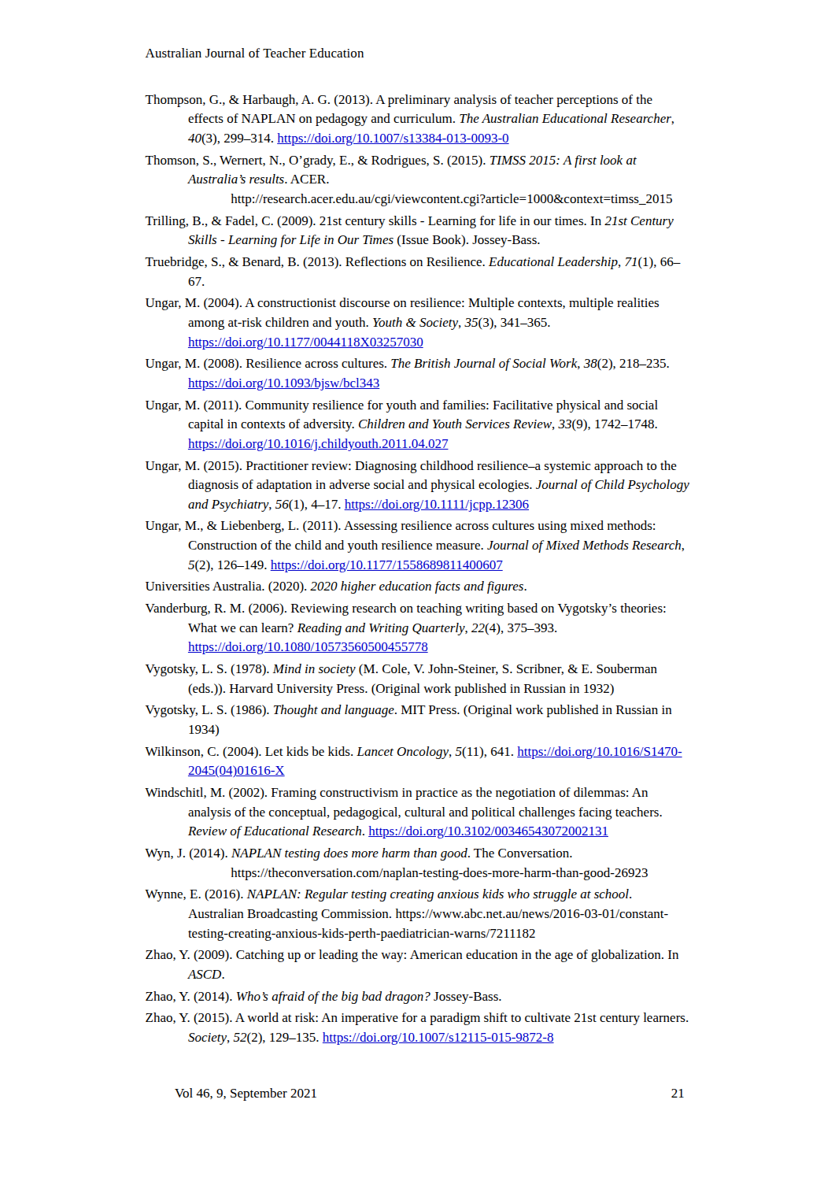Australian Journal of Teacher Education
Thompson, G., & Harbaugh, A. G. (2013). A preliminary analysis of teacher perceptions of the effects of NAPLAN on pedagogy and curriculum. The Australian Educational Researcher, 40(3), 299–314. https://doi.org/10.1007/s13384-013-0093-0
Thomson, S., Wernert, N., O’grady, E., & Rodrigues, S. (2015). TIMSS 2015: A first look at Australia’s results. ACER. http://research.acer.edu.au/cgi/viewcontent.cgi?article=1000&context=timss_2015
Trilling, B., & Fadel, C. (2009). 21st century skills - Learning for life in our times. In 21st Century Skills - Learning for Life in Our Times (Issue Book). Jossey-Bass.
Truebridge, S., & Benard, B. (2013). Reflections on Resilience. Educational Leadership, 71(1), 66–67.
Ungar, M. (2004). A constructionist discourse on resilience: Multiple contexts, multiple realities among at-risk children and youth. Youth & Society, 35(3), 341–365. https://doi.org/10.1177/0044118X03257030
Ungar, M. (2008). Resilience across cultures. The British Journal of Social Work, 38(2), 218–235. https://doi.org/10.1093/bjsw/bcl343
Ungar, M. (2011). Community resilience for youth and families: Facilitative physical and social capital in contexts of adversity. Children and Youth Services Review, 33(9), 1742–1748. https://doi.org/10.1016/j.childyouth.2011.04.027
Ungar, M. (2015). Practitioner review: Diagnosing childhood resilience–a systemic approach to the diagnosis of adaptation in adverse social and physical ecologies. Journal of Child Psychology and Psychiatry, 56(1), 4–17. https://doi.org/10.1111/jcpp.12306
Ungar, M., & Liebenberg, L. (2011). Assessing resilience across cultures using mixed methods: Construction of the child and youth resilience measure. Journal of Mixed Methods Research, 5(2), 126–149. https://doi.org/10.1177/1558689811400607
Universities Australia. (2020). 2020 higher education facts and figures.
Vanderburg, R. M. (2006). Reviewing research on teaching writing based on Vygotsky’s theories: What we can learn? Reading and Writing Quarterly, 22(4), 375–393. https://doi.org/10.1080/10573560500455778
Vygotsky, L. S. (1978). Mind in society (M. Cole, V. John-Steiner, S. Scribner, & E. Souberman (eds.)). Harvard University Press. (Original work published in Russian in 1932)
Vygotsky, L. S. (1986). Thought and language. MIT Press. (Original work published in Russian in 1934)
Wilkinson, C. (2004). Let kids be kids. Lancet Oncology, 5(11), 641. https://doi.org/10.1016/S1470-2045(04)01616-X
Windschitl, M. (2002). Framing constructivism in practice as the negotiation of dilemmas: An analysis of the conceptual, pedagogical, cultural and political challenges facing teachers. Review of Educational Research. https://doi.org/10.3102/00346543072002131
Wyn, J. (2014). NAPLAN testing does more harm than good. The Conversation. https://theconversation.com/naplan-testing-does-more-harm-than-good-26923
Wynne, E. (2016). NAPLAN: Regular testing creating anxious kids who struggle at school. Australian Broadcasting Commission. https://www.abc.net.au/news/2016-03-01/constant-testing-creating-anxious-kids-perth-paediatrician-warns/7211182
Zhao, Y. (2009). Catching up or leading the way: American education in the age of globalization. In ASCD.
Zhao, Y. (2014). Who’s afraid of the big bad dragon? Jossey-Bass.
Zhao, Y. (2015). A world at risk: An imperative for a paradigm shift to cultivate 21st century learners. Society, 52(2), 129–135. https://doi.org/10.1007/s12115-015-9872-8
Vol 46, 9, September 2021 21